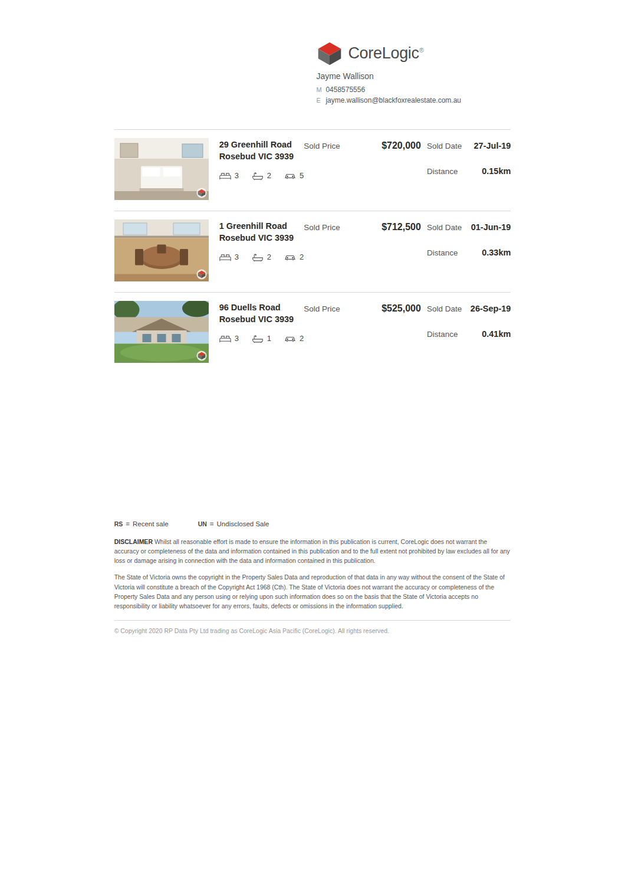CoreLogic®
Jayme Wallison
M 0458575556
Ejayme.wallison@blackfoxrealestate.com.au
29 Greenhill Road Rosebud VIC 3939
3
2
5
Sold Price $720,000 Sold Date 27-Jul-19
Distance 0.15km
1 Greenhill Road Rosebud VIC 3939
3
2
2
Sold Price $712,500 Sold Date 01-Jun-19
Distance 0.33km
96 Duells Road Rosebud VIC 3939
3
1
2
Sold Price $525,000 Sold Date 26-Sep-19
Distance 0.41km
RS=Recent sale
UN=Undisclosed Sale
DISCLAIMER Whilst all reasonable effort is made to ensure the information in this publication is current, CoreLogic does not warrant the accuracy or completeness of the data and information contained in this publication and to the full extent not prohibited by law excludes all for any loss or damage arising in connection with the data and information contained in this publication.
The State of Victoria owns the copyright in the Property Sales Data and reproduction of that data in any way without the consent of the State of Victoria will constitute a breach of the Copyright Act 1968 (Cth). The State of Victoria does not warrant the accuracy or completeness of the Property Sales Data and any person using or relying upon such information does so on the basis that the State of Victoria accepts no responsibility or liability whatsoever for any errors, faults, defects or omissions in the information supplied.
© Copyright 2020 RP Data Pty Ltd trading as CoreLogic Asia Pacific (CoreLogic). All rights reserved.